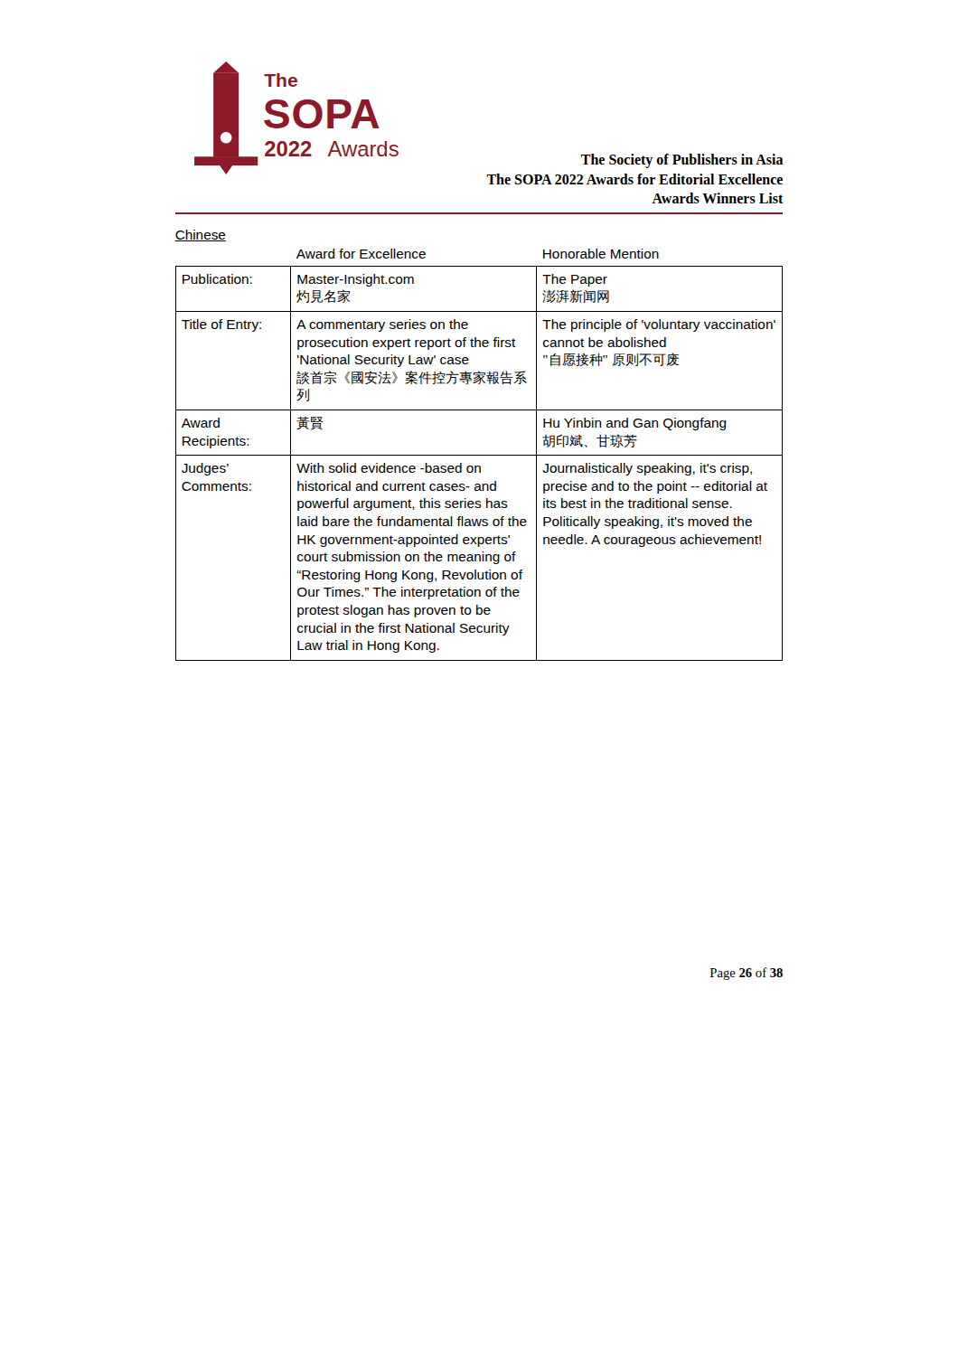The SOPA 2022 Awards
The Society of Publishers in Asia
The SOPA 2022 Awards for Editorial Excellence
Awards Winners List
Chinese
| | Award for Excellence | Honorable Mention |
| --- | --- | --- |
| Publication: | Master-Insight.com 灼見名家 | The Paper 澎湃新闻网 |
| Title of Entry: | A commentary series on the prosecution expert report of the first 'National Security Law' case 談首宗《國安法》案件控方專家報告系列 | The principle of 'voluntary vaccination' cannot be abolished "自愿接种" 原则不可废 |
| Award Recipients: | 黃賢 | Hu Yinbin and Gan Qiongfang 胡印斌、甘琼芳 |
| Judges’ Comments: | With solid evidence -based on historical and current cases- and powerful argument, this series has laid bare the fundamental flaws of the HK government-appointed experts' court submission on the meaning of “Restoring Hong Kong, Revolution of Our Times.” The interpretation of the protest slogan has proven to be crucial in the first National Security Law trial in Hong Kong. | Journalistically speaking, it's crisp, precise and to the point -- editorial at its best in the traditional sense. Politically speaking, it's moved the needle. A courageous achievement! |
Page 26 of 38